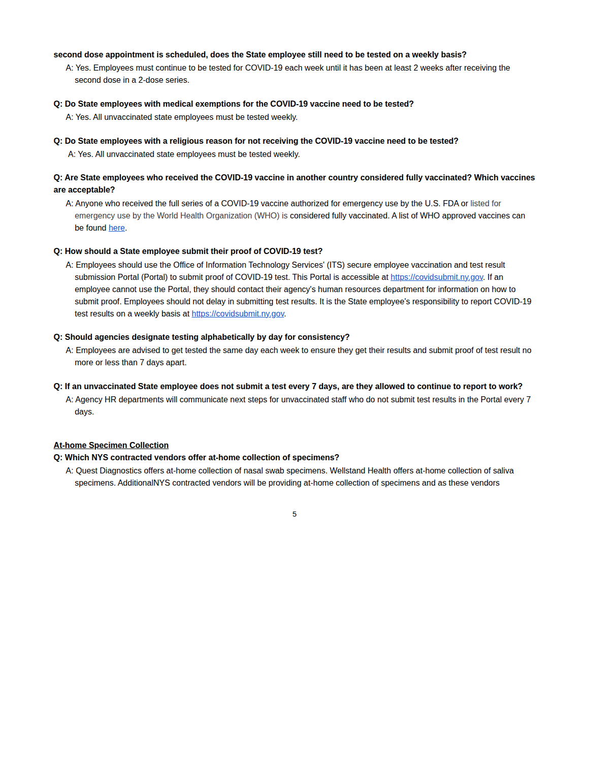second dose appointment is scheduled, does the State employee still need to be tested on a weekly basis?
A: Yes. Employees must continue to be tested for COVID-19 each week until it has been at least 2 weeks after receiving the second dose in a 2-dose series.
Q: Do State employees with medical exemptions for the COVID-19 vaccine need to be tested?
A: Yes. All unvaccinated state employees must be tested weekly.
Q: Do State employees with a religious reason for not receiving the COVID-19 vaccine need to be tested?
A: Yes. All unvaccinated state employees must be tested weekly.
Q: Are State employees who received the COVID-19 vaccine in another country considered fully vaccinated? Which vaccines are acceptable?
A: Anyone who received the full series of a COVID-19 vaccine authorized for emergency use by the U.S. FDA or listed for emergency use by the World Health Organization (WHO) is considered fully vaccinated. A list of WHO approved vaccines can be found here.
Q: How should a State employee submit their proof of COVID-19 test?
A: Employees should use the Office of Information Technology Services' (ITS) secure employee vaccination and test result submission Portal (Portal) to submit proof of COVID-19 test. This Portal is accessible at https://covidsubmit.ny.gov. If an employee cannot use the Portal, they should contact their agency's human resources department for information on how to submit proof. Employees should not delay in submitting test results. It is the State employee's responsibility to report COVID-19 test results on a weekly basis at https://covidsubmit.ny.gov.
Q: Should agencies designate testing alphabetically by day for consistency?
A: Employees are advised to get tested the same day each week to ensure they get their results and submit proof of test result no more or less than 7 days apart.
Q: If an unvaccinated State employee does not submit a test every 7 days, are they allowed to continue to report to work?
A: Agency HR departments will communicate next steps for unvaccinated staff who do not submit test results in the Portal every 7 days.
At-home Specimen Collection
Q: Which NYS contracted vendors offer at-home collection of specimens?
A: Quest Diagnostics offers at-home collection of nasal swab specimens. Wellstand Health offers at-home collection of saliva specimens. AdditionalNYS contracted vendors will be providing at-home collection of specimens and as these vendors
5